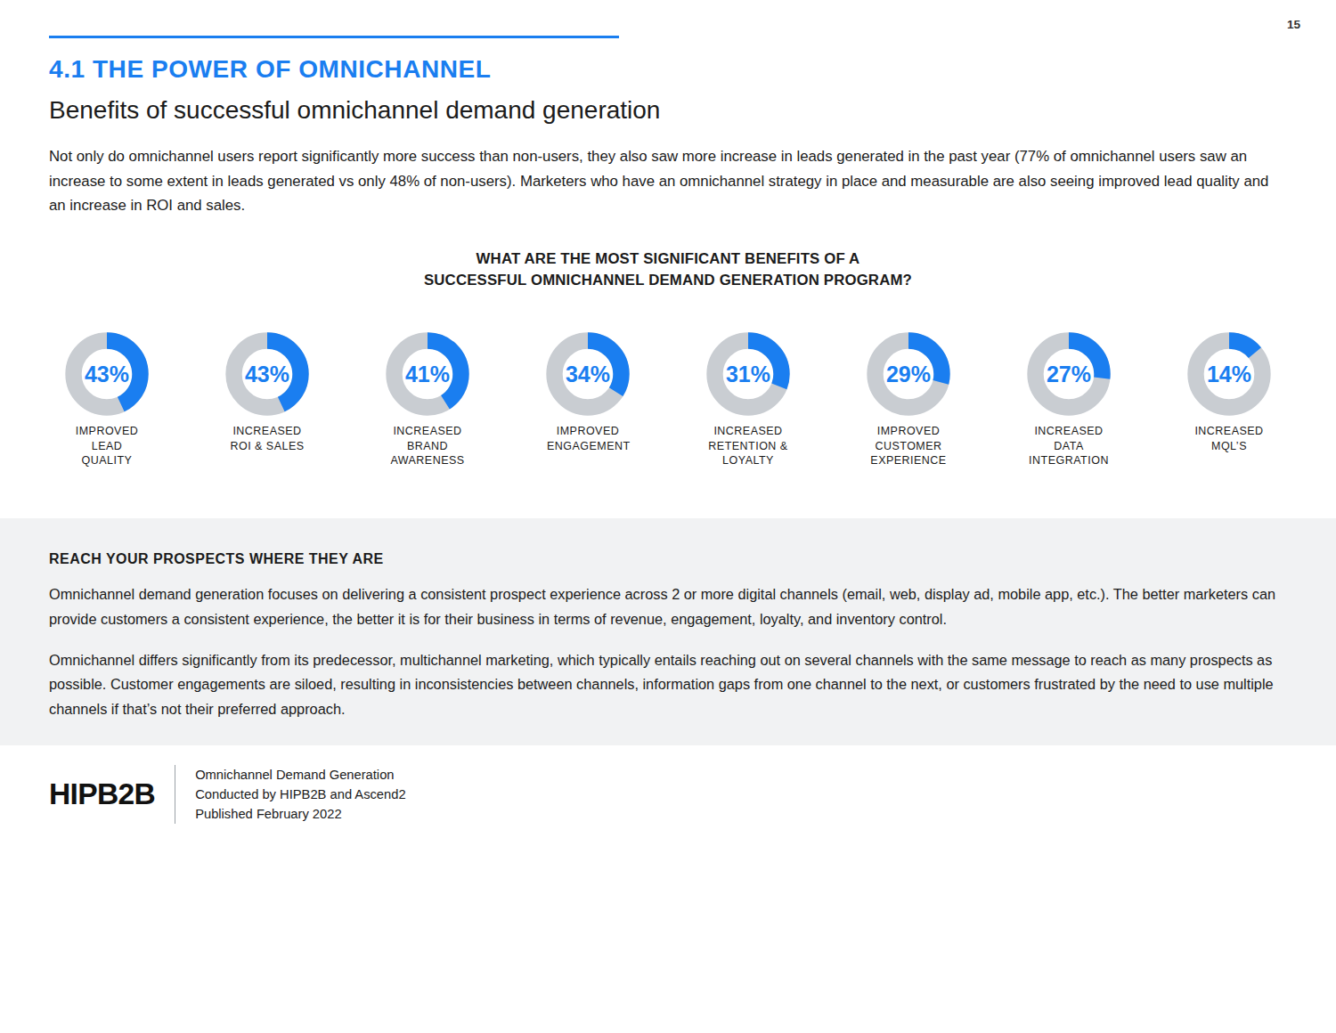15
4.1 The Power of Omnichannel
Benefits of successful omnichannel demand generation
Not only do omnichannel users report significantly more success than non-users, they also saw more increase in leads generated in the past year (77% of omnichannel users saw an increase to some extent in leads generated vs only 48% of non-users). Marketers who have an omnichannel strategy in place and measurable are also seeing improved lead quality and an increase in ROI and sales.
What are the most significant benefits of a
successful omnichannel demand generation program?
43%
Improved lead quality
43%
Increased ROI & sales
41%
Increased brand awareness
34%
Improved engagement
31%
Increased retention & loyalty
29%
Improved customer experience
27%
Increased data integration
14%
Increased MQL’s
Reach your prospects where they are
Omnichannel demand generation focuses on delivering a consistent prospect experience across 2 or more digital channels (email, web, display ad, mobile app, etc.). The better marketers can provide customers a consistent experience, the better it is for their business in terms of revenue, engagement, loyalty, and inventory control.
Omnichannel differs significantly from its predecessor, multichannel marketing, which typically entails reaching out on several channels with the same message to reach as many prospects as possible. Customer engagements are siloed, resulting in inconsistencies between channels, information gaps from one channel to the next, or customers frustrated by the need to use multiple channels if that’s not their preferred approach.
HIP B2B
Omnichannel Demand Generation
Conducted by HIPB2B and Ascend2
Published February 2022